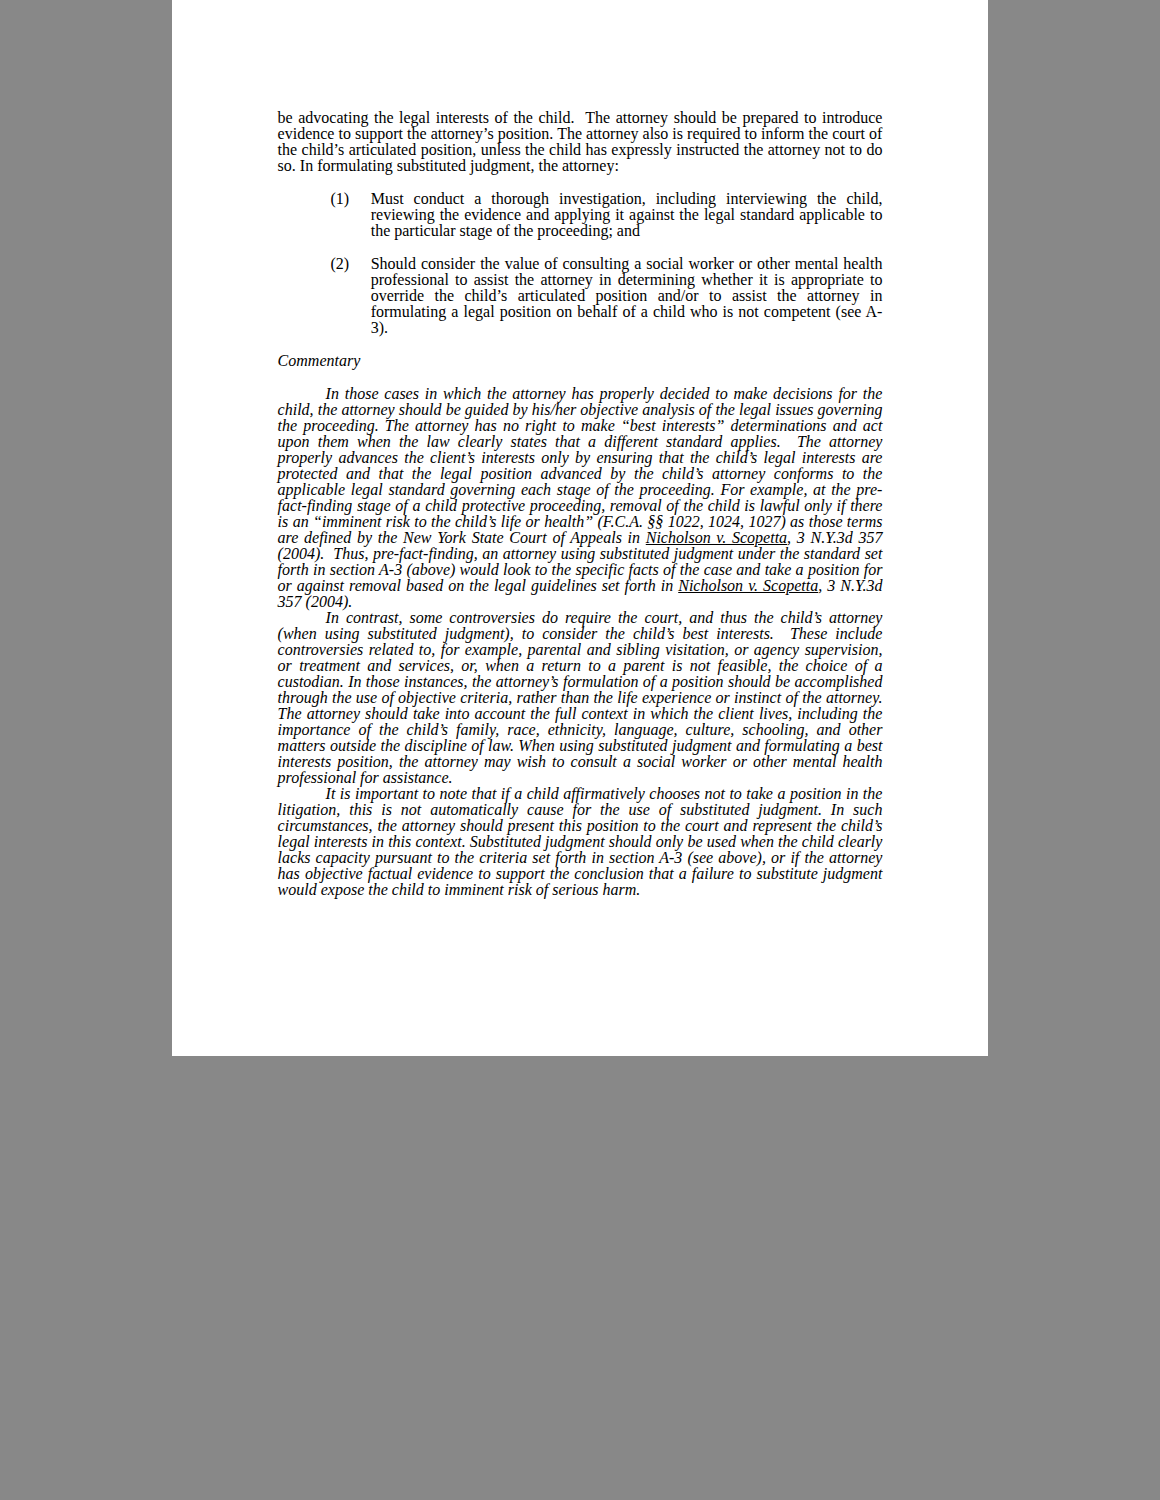be advocating the legal interests of the child. The attorney should be prepared to introduce evidence to support the attorney’s position. The attorney also is required to inform the court of the child’s articulated position, unless the child has expressly instructed the attorney not to do so. In formulating substituted judgment, the attorney:
(1) Must conduct a thorough investigation, including interviewing the child, reviewing the evidence and applying it against the legal standard applicable to the particular stage of the proceeding; and
(2) Should consider the value of consulting a social worker or other mental health professional to assist the attorney in determining whether it is appropriate to override the child’s articulated position and/or to assist the attorney in formulating a legal position on behalf of a child who is not competent (see A-3).
Commentary
In those cases in which the attorney has properly decided to make decisions for the child, the attorney should be guided by his/her objective analysis of the legal issues governing the proceeding. The attorney has no right to make “best interests” determinations and act upon them when the law clearly states that a different standard applies. The attorney properly advances the client’s interests only by ensuring that the child’s legal interests are protected and that the legal position advanced by the child’s attorney conforms to the applicable legal standard governing each stage of the proceeding. For example, at the pre-fact-finding stage of a child protective proceeding, removal of the child is lawful only if there is an “imminent risk to the child’s life or health” (F.C.A. §§ 1022, 1024, 1027) as those terms are defined by the New York State Court of Appeals in Nicholson v. Scopetta, 3 N.Y.3d 357 (2004). Thus, pre-fact-finding, an attorney using substituted judgment under the standard set forth in section A-3 (above) would look to the specific facts of the case and take a position for or against removal based on the legal guidelines set forth in Nicholson v. Scopetta, 3 N.Y.3d 357 (2004).
In contrast, some controversies do require the court, and thus the child’s attorney (when using substituted judgment), to consider the child’s best interests. These include controversies related to, for example, parental and sibling visitation, or agency supervision, or treatment and services, or, when a return to a parent is not feasible, the choice of a custodian. In those instances, the attorney’s formulation of a position should be accomplished through the use of objective criteria, rather than the life experience or instinct of the attorney. The attorney should take into account the full context in which the client lives, including the importance of the child’s family, race, ethnicity, language, culture, schooling, and other matters outside the discipline of law. When using substituted judgment and formulating a best interests position, the attorney may wish to consult a social worker or other mental health professional for assistance.
It is important to note that if a child affirmatively chooses not to take a position in the litigation, this is not automatically cause for the use of substituted judgment. In such circumstances, the attorney should present this position to the court and represent the child’s legal interests in this context. Substituted judgment should only be used when the child clearly lacks capacity pursuant to the criteria set forth in section A-3 (see above), or if the attorney has objective factual evidence to support the conclusion that a failure to substitute judgment would expose the child to imminent risk of serious harm.